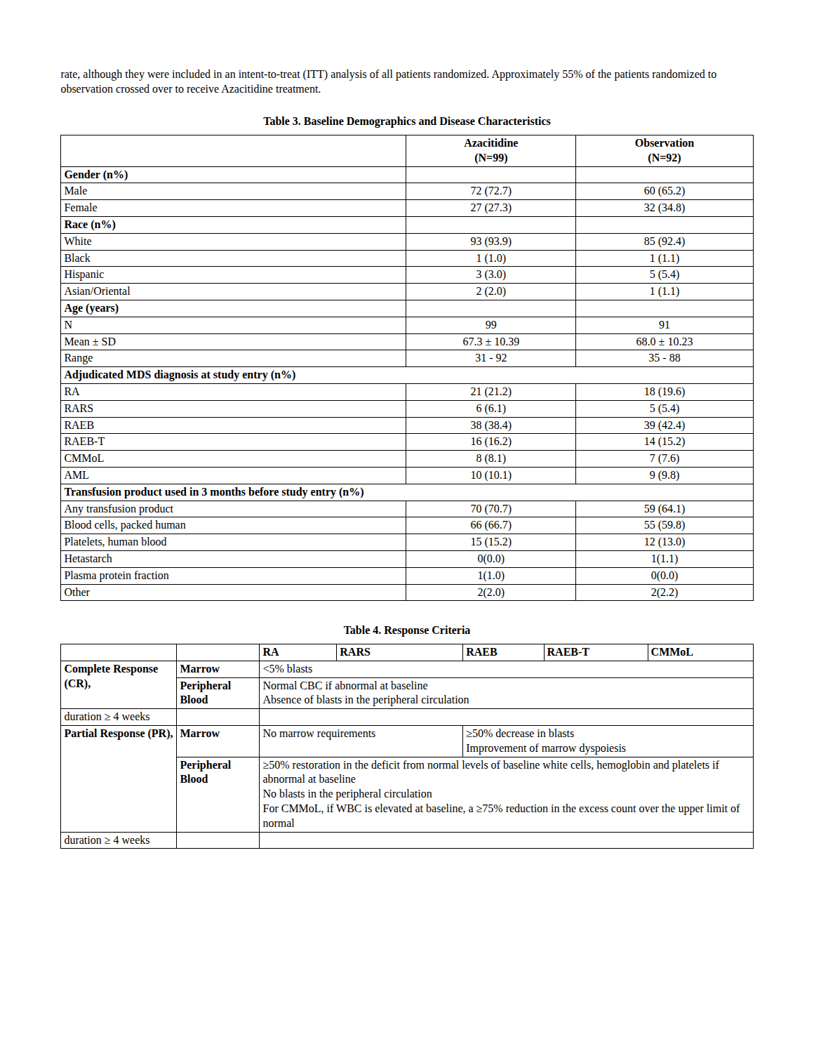rate, although they were included in an intent-to-treat (ITT) analysis of all patients randomized. Approximately 55% of the patients randomized to observation crossed over to receive Azacitidine treatment.
Table 3. Baseline Demographics and Disease Characteristics
| | Azacitidine (N=99) | Observation (N=92) |
| --- | --- | --- |
| Gender (n%) | | |
| Male | 72 (72.7) | 60 (65.2) |
| Female | 27 (27.3) | 32 (34.8) |
| Race (n%) | | |
| White | 93 (93.9) | 85 (92.4) |
| Black | 1 (1.0) | 1 (1.1) |
| Hispanic | 3 (3.0) | 5 (5.4) |
| Asian/Oriental | 2 (2.0) | 1 (1.1) |
| Age (years) | | |
| N | 99 | 91 |
| Mean ± SD | 67.3 ± 10.39 | 68.0 ± 10.23 |
| Range | 31 - 92 | 35 - 88 |
| Adjudicated MDS diagnosis at study entry (n%) |
| RA | 21 (21.2) | 18 (19.6) |
| RARS | 6 (6.1) | 5 (5.4) |
| RAEB | 38 (38.4) | 39 (42.4) |
| RAEB-T | 16 (16.2) | 14 (15.2) |
| CMMoL | 8 (8.1) | 7 (7.6) |
| AML | 10 (10.1) | 9 (9.8) |
| Transfusion product used in 3 months before study entry (n%) |
| Any transfusion product | 70 (70.7) | 59 (64.1) |
| Blood cells, packed human | 66 (66.7) | 55 (59.8) |
| Platelets, human blood | 15 (15.2) | 12 (13.0) |
| Hetastarch | 0(0.0) | 1(1.1) |
| Plasma protein fraction | 1(1.0) | 0(0.0) |
| Other | 2(2.0) | 2(2.2) |
Table 4. Response Criteria
| | | RA | RARS | RAEB | RAEB-T | CMMoL |
| --- | --- | --- | --- | --- | --- | --- |
| Complete Response (CR), | Marrow | <5% blasts |
| Peripheral Blood | Normal CBC if abnormal at baseline Absence of blasts in the peripheral circulation |
| duration ≥ 4 weeks | | |
| Partial Response (PR), | Marrow | No marrow requirements | ≥50% decrease in blasts Improvement of marrow dyspoiesis |
| Peripheral Blood | ≥50% restoration in the deficit from normal levels of baseline white cells, hemoglobin and platelets if abnormal at baseline No blasts in the peripheral circulation For CMMoL, if WBC is elevated at baseline, a ≥75% reduction in the excess count over the upper limit of normal |
| duration ≥ 4 weeks | | |